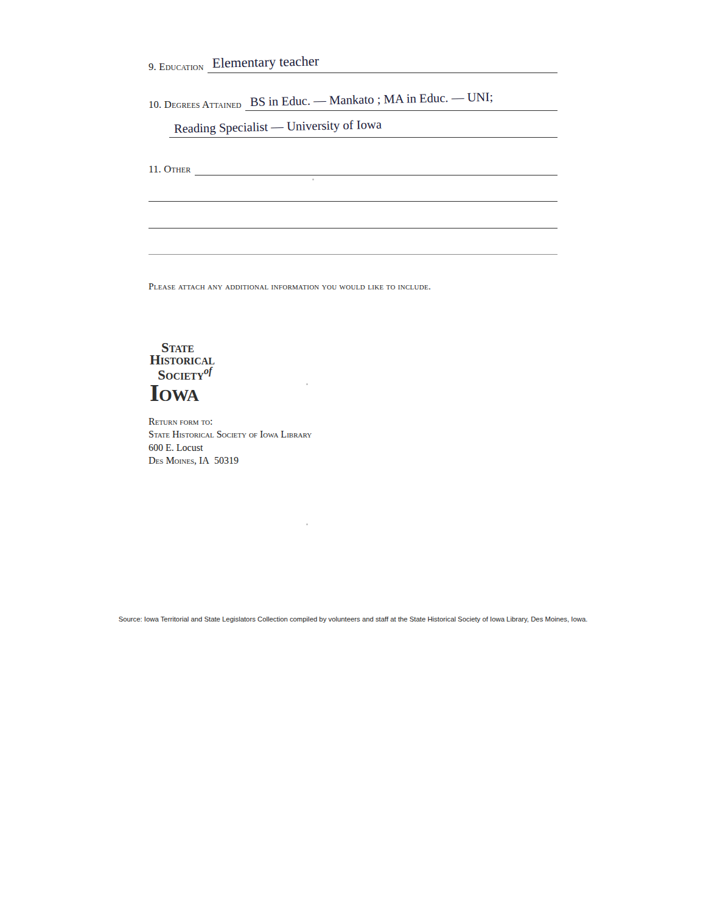9. Education Elementary teacher
10. Degrees Attained BS in Educ. — Mankato ; MA in Educ. — UNI;
Reading Specialist — University of Iowa
11. Other
Please attach any additional information you would like to include.
State
Historical
Societyof
Iowa
Return form to:
State Historical Society of Iowa Library
600 E. Locust
Des Moines, IA 50319
Source: Iowa Territorial and State Legislators Collection compiled by volunteers and staff at the State Historical Society of Iowa Library, Des Moines, Iowa.